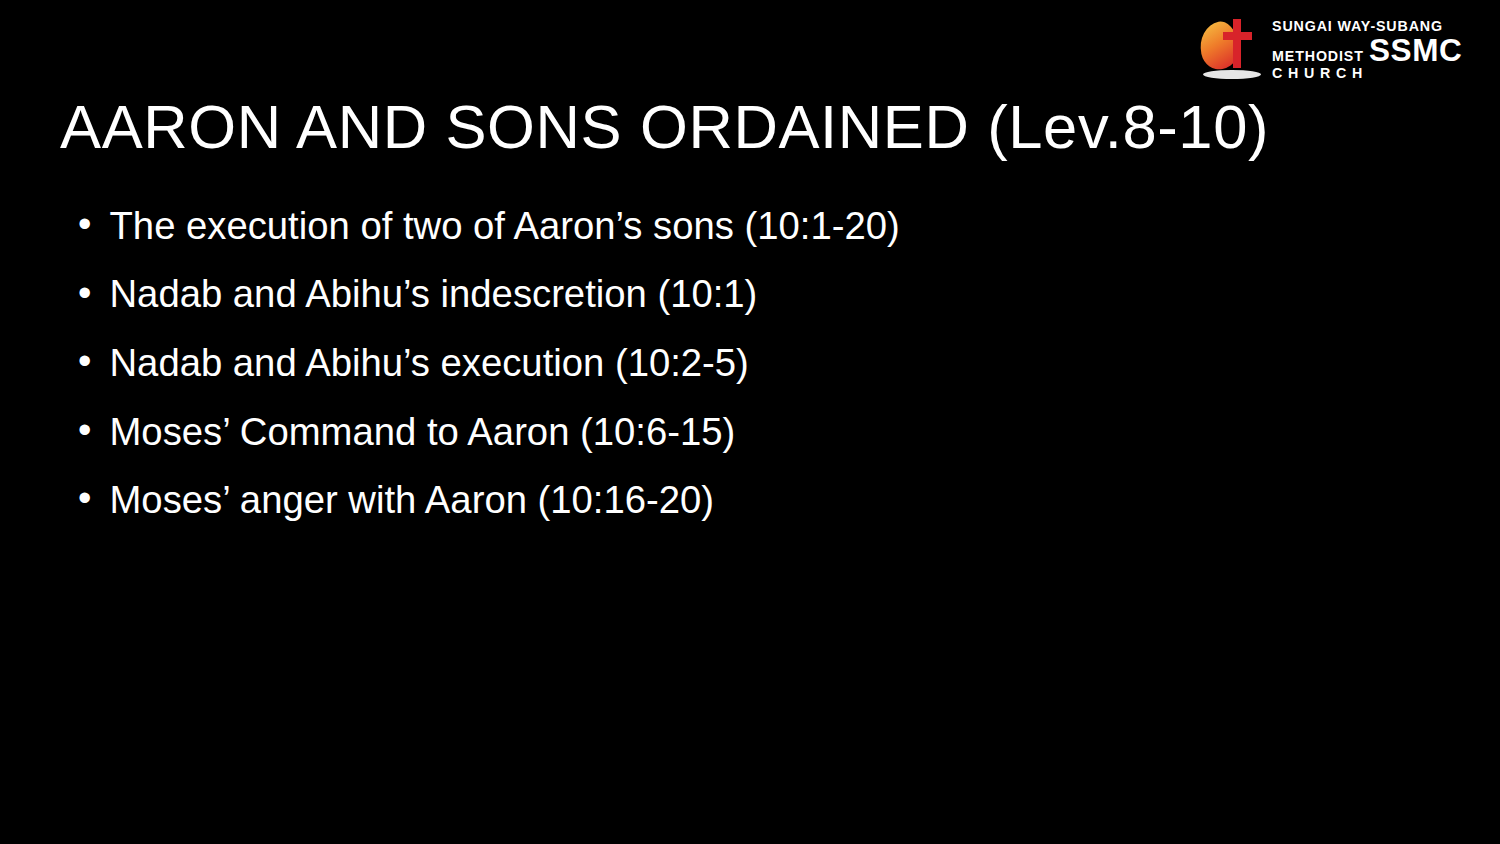SUNGAI WAY-SUBANG
METHODIST SSMC
C H U R C H
AARON AND SONS ORDAINED (Lev.8-10)
The execution of two of Aaron’s sons (10:1-20)
Nadab and Abihu’s indescretion (10:1)
Nadab and Abihu’s execution (10:2-5)
Moses’ Command to Aaron (10:6-15)
Moses’ anger with Aaron (10:16-20)